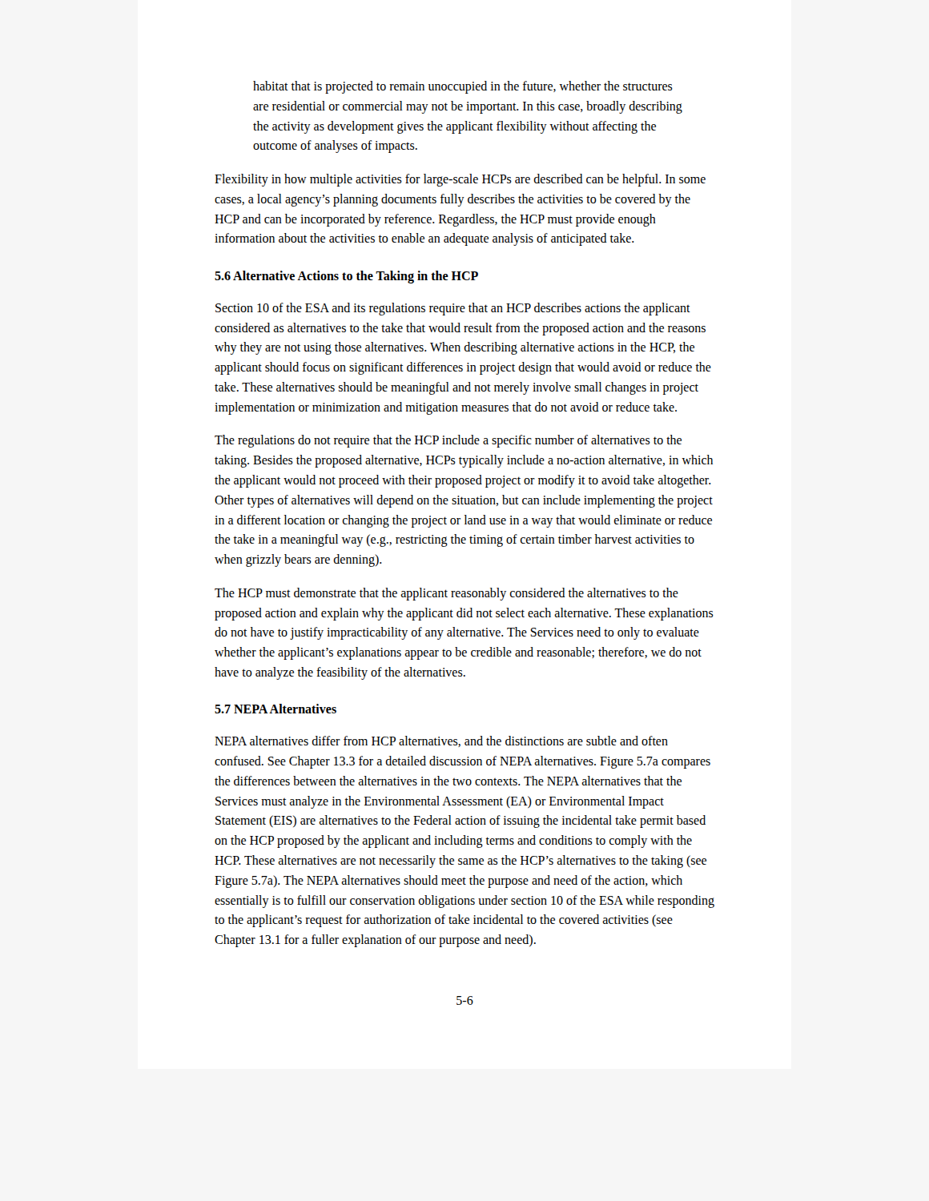habitat that is projected to remain unoccupied in the future, whether the structures are residential or commercial may not be important. In this case, broadly describing the activity as development gives the applicant flexibility without affecting the outcome of analyses of impacts.
Flexibility in how multiple activities for large-scale HCPs are described can be helpful. In some cases, a local agency’s planning documents fully describes the activities to be covered by the HCP and can be incorporated by reference. Regardless, the HCP must provide enough information about the activities to enable an adequate analysis of anticipated take.
5.6 Alternative Actions to the Taking in the HCP
Section 10 of the ESA and its regulations require that an HCP describes actions the applicant considered as alternatives to the take that would result from the proposed action and the reasons why they are not using those alternatives. When describing alternative actions in the HCP, the applicant should focus on significant differences in project design that would avoid or reduce the take. These alternatives should be meaningful and not merely involve small changes in project implementation or minimization and mitigation measures that do not avoid or reduce take.
The regulations do not require that the HCP include a specific number of alternatives to the taking. Besides the proposed alternative, HCPs typically include a no-action alternative, in which the applicant would not proceed with their proposed project or modify it to avoid take altogether. Other types of alternatives will depend on the situation, but can include implementing the project in a different location or changing the project or land use in a way that would eliminate or reduce the take in a meaningful way (e.g., restricting the timing of certain timber harvest activities to when grizzly bears are denning).
The HCP must demonstrate that the applicant reasonably considered the alternatives to the proposed action and explain why the applicant did not select each alternative. These explanations do not have to justify impracticability of any alternative. The Services need to only to evaluate whether the applicant’s explanations appear to be credible and reasonable; therefore, we do not have to analyze the feasibility of the alternatives.
5.7 NEPA Alternatives
NEPA alternatives differ from HCP alternatives, and the distinctions are subtle and often confused. See Chapter 13.3 for a detailed discussion of NEPA alternatives. Figure 5.7a compares the differences between the alternatives in the two contexts. The NEPA alternatives that the Services must analyze in the Environmental Assessment (EA) or Environmental Impact Statement (EIS) are alternatives to the Federal action of issuing the incidental take permit based on the HCP proposed by the applicant and including terms and conditions to comply with the HCP. These alternatives are not necessarily the same as the HCP’s alternatives to the taking (see Figure 5.7a). The NEPA alternatives should meet the purpose and need of the action, which essentially is to fulfill our conservation obligations under section 10 of the ESA while responding to the applicant’s request for authorization of take incidental to the covered activities (see Chapter 13.1 for a fuller explanation of our purpose and need).
5-6